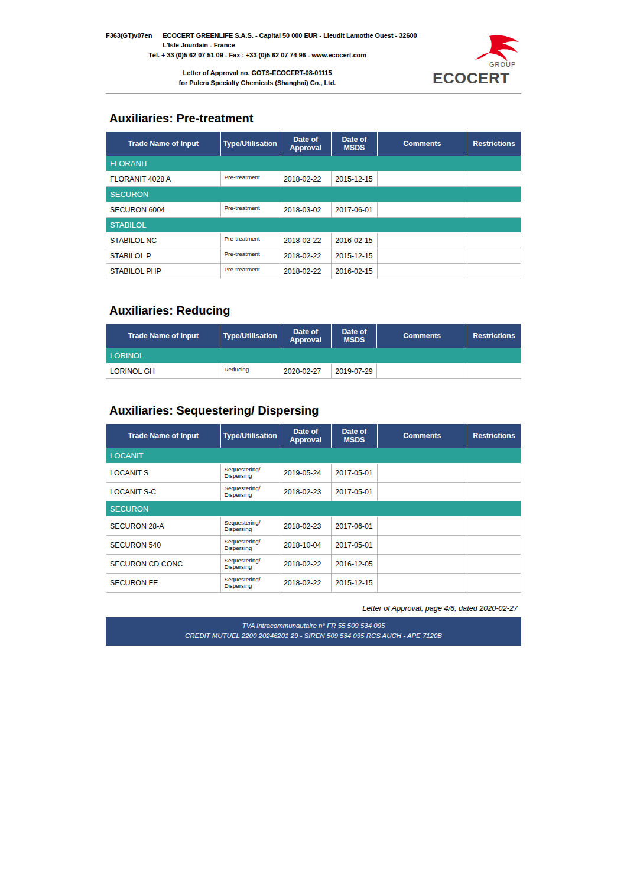F363(GT)v07en ECOCERT GREENLIFE S.A.S. - Capital 50 000 EUR - Lieudit Lamothe Ouest - 32600 L'Isle Jourdain - France
Tél. + 33 (0)5 62 07 51 09 - Fax : +33 (0)5 62 07 74 96 - www.ecocert.com
Letter of Approval no. GOTS-ECOCERT-08-01115
for Pulcra Specialty Chemicals (Shanghai) Co., Ltd.
GROUP ECOCERT
Auxiliaries: Pre-treatment
| Trade Name of Input | Type/Utilisation | Date of Approval | Date of MSDS | Comments | Restrictions |
| --- | --- | --- | --- | --- | --- |
| FLORANIT |
| FLORANIT 4028 A | Pre-treatment | 2018-02-22 | 2015-12-15 | | |
| SECURON |
| SECURON 6004 | Pre-treatment | 2018-03-02 | 2017-06-01 | | |
| STABILOL |
| STABILOL NC | Pre-treatment | 2018-02-22 | 2016-02-15 | | |
| STABILOL P | Pre-treatment | 2018-02-22 | 2015-12-15 | | |
| STABILOL PHP | Pre-treatment | 2018-02-22 | 2016-02-15 | | |
Auxiliaries: Reducing
| Trade Name of Input | Type/Utilisation | Date of Approval | Date of MSDS | Comments | Restrictions |
| --- | --- | --- | --- | --- | --- |
| LORINOL |
| LORINOL GH | Reducing | 2020-02-27 | 2019-07-29 | | |
Auxiliaries: Sequestering/ Dispersing
| Trade Name of Input | Type/Utilisation | Date of Approval | Date of MSDS | Comments | Restrictions |
| --- | --- | --- | --- | --- | --- |
| LOCANIT |
| LOCANIT S | Sequestering/ Dispersing | 2019-05-24 | 2017-05-01 | | |
| LOCANIT S-C | Sequestering/ Dispersing | 2018-02-23 | 2017-05-01 | | |
| SECURON |
| SECURON 28-A | Sequestering/ Dispersing | 2018-02-23 | 2017-06-01 | | |
| SECURON 540 | Sequestering/ Dispersing | 2018-10-04 | 2017-05-01 | | |
| SECURON CD CONC | Sequestering/ Dispersing | 2018-02-22 | 2016-12-05 | | |
| SECURON FE | Sequestering/ Dispersing | 2018-02-22 | 2015-12-15 | | |
Letter of Approval, page 4/6, dated 2020-02-27
TVA Intracommunautaire n° FR 55 509 534 095
CREDIT MUTUEL 2200 20246201 29 - SIREN 509 534 095 RCS AUCH - APE 7120B